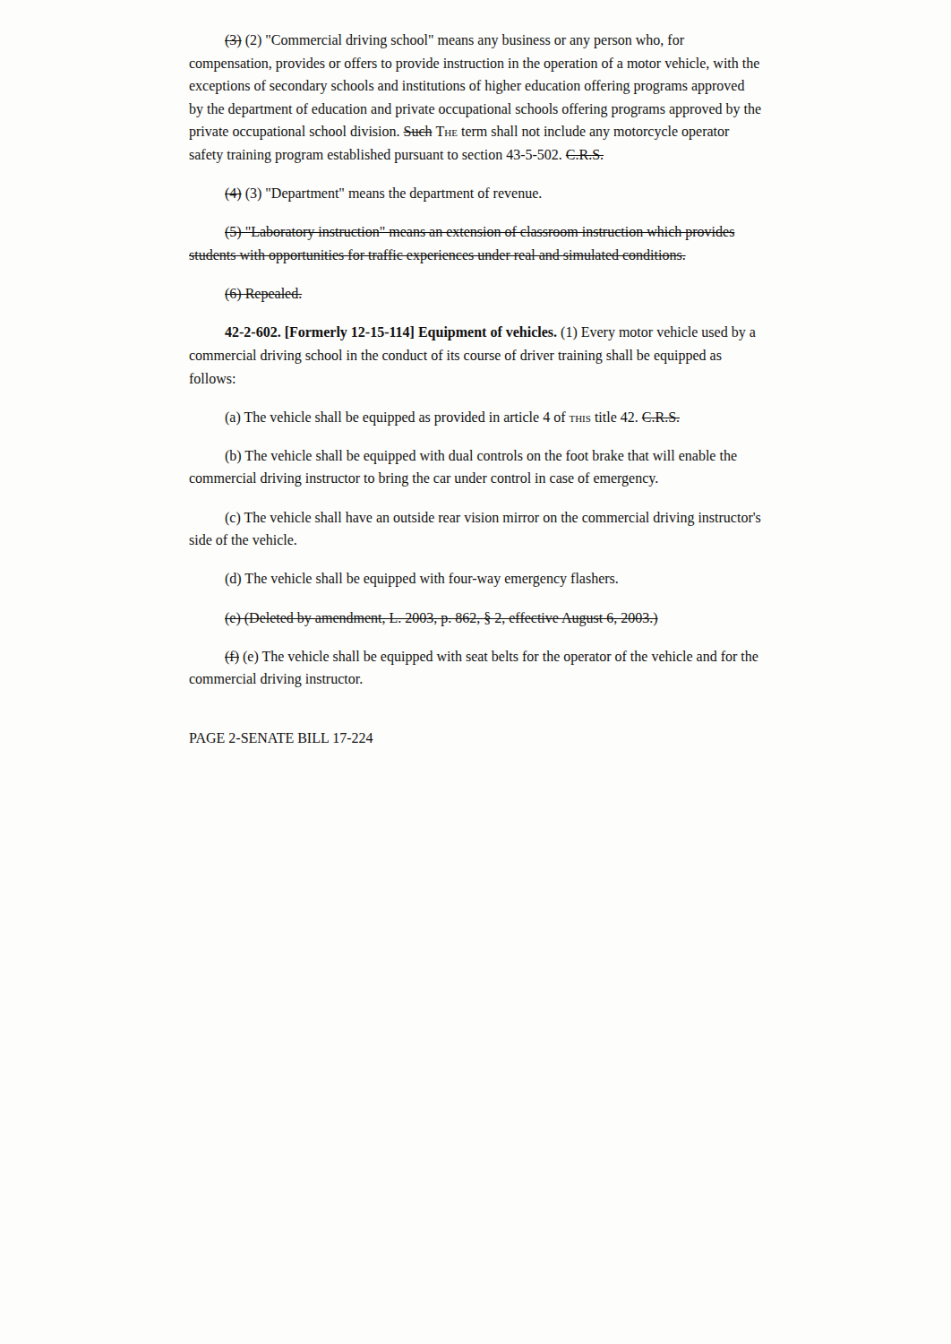(3) (2) "Commercial driving school" means any business or any person who, for compensation, provides or offers to provide instruction in the operation of a motor vehicle, with the exceptions of secondary schools and institutions of higher education offering programs approved by the department of education and private occupational schools offering programs approved by the private occupational school division. Such The term shall not include any motorcycle operator safety training program established pursuant to section 43-5-502. C.R.S.
(4) (3) "Department" means the department of revenue.
(5) "Laboratory instruction" means an extension of classroom instruction which provides students with opportunities for traffic experiences under real and simulated conditions.
(6) Repealed.
42-2-602. [Formerly 12-15-114] Equipment of vehicles. (1) Every motor vehicle used by a commercial driving school in the conduct of its course of driver training shall be equipped as follows:
(a) The vehicle shall be equipped as provided in article 4 of this title 42. C.R.S.
(b) The vehicle shall be equipped with dual controls on the foot brake that will enable the commercial driving instructor to bring the car under control in case of emergency.
(c) The vehicle shall have an outside rear vision mirror on the commercial driving instructor's side of the vehicle.
(d) The vehicle shall be equipped with four-way emergency flashers.
(e) (Deleted by amendment, L. 2003, p. 862, § 2, effective August 6, 2003.)
(f) (e) The vehicle shall be equipped with seat belts for the operator of the vehicle and for the commercial driving instructor.
PAGE 2-SENATE BILL 17-224